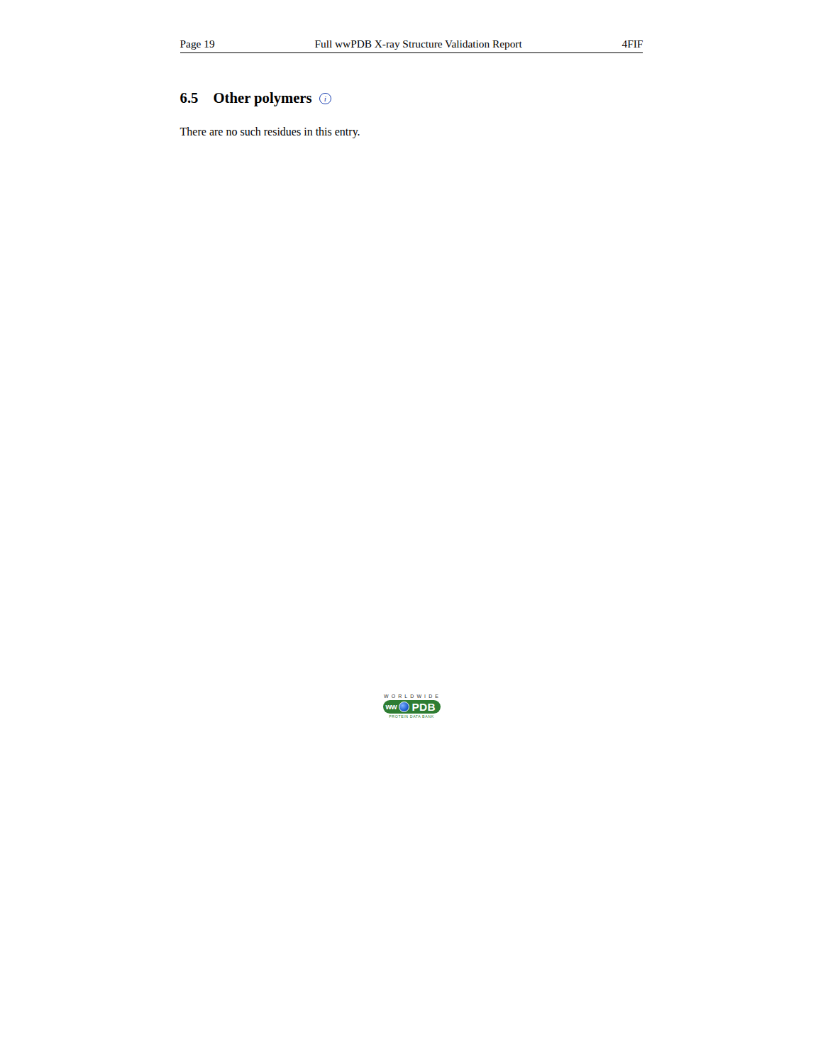Page 19
Full wwPDB X-ray Structure Validation Report
4FIF
6.5 Other polymers i
There are no such residues in this entry.
W O R L D W I D E
ww PDB
PROTEIN DATA BANK